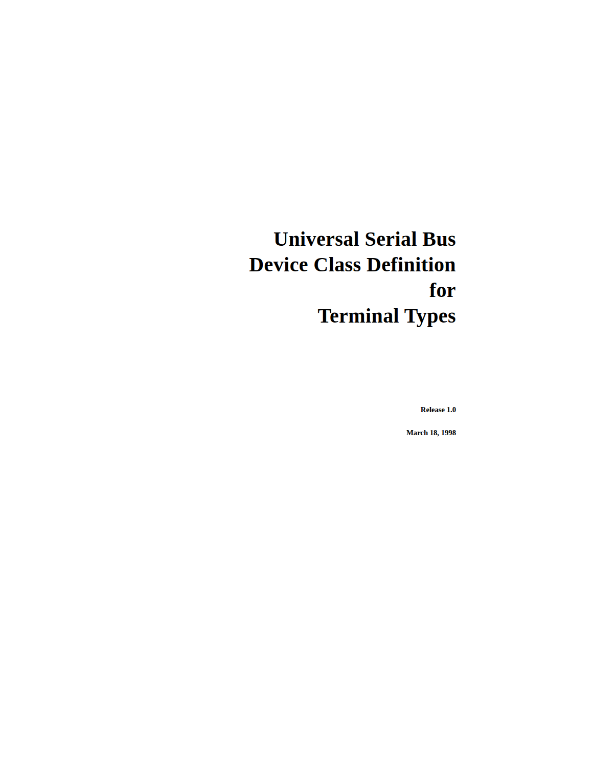Universal Serial Bus Device Class Definition for Terminal Types
Release 1.0
March 18, 1998